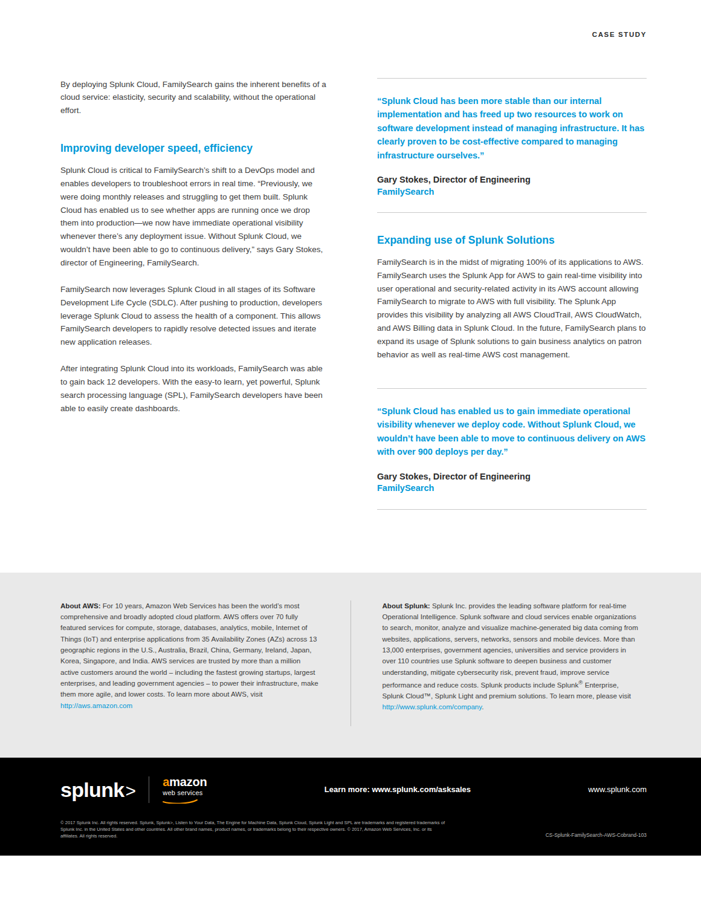Case Study
By deploying Splunk Cloud, FamilySearch gains the inherent benefits of a cloud service: elasticity, security and scalability, without the operational effort.
Improving developer speed, efficiency
Splunk Cloud is critical to FamilySearch’s shift to a DevOps model and enables developers to troubleshoot errors in real time. “Previously, we were doing monthly releases and struggling to get them built. Splunk Cloud has enabled us to see whether apps are running once we drop them into production—we now have immediate operational visibility whenever there’s any deployment issue. Without Splunk Cloud, we wouldn’t have been able to go to continuous delivery,” says Gary Stokes, director of Engineering, FamilySearch.
FamilySearch now leverages Splunk Cloud in all stages of its Software Development Life Cycle (SDLC). After pushing to production, developers leverage Splunk Cloud to assess the health of a component. This allows FamilySearch developers to rapidly resolve detected issues and iterate new application releases.
After integrating Splunk Cloud into its workloads, FamilySearch was able to gain back 12 developers. With the easy-to learn, yet powerful, Splunk search processing language (SPL), FamilySearch developers have been able to easily create dashboards.
“Splunk Cloud has been more stable than our internal implementation and has freed up two resources to work on software development instead of managing infrastructure. It has clearly proven to be cost-effective compared to managing infrastructure ourselves.”
Gary Stokes, Director of Engineering FamilySearch
Expanding use of Splunk Solutions
FamilySearch is in the midst of migrating 100% of its applications to AWS. FamilySearch uses the Splunk App for AWS to gain real-time visibility into user operational and security-related activity in its AWS account allowing FamilySearch to migrate to AWS with full visibility. The Splunk App provides this visibility by analyzing all AWS CloudTrail, AWS CloudWatch, and AWS Billing data in Splunk Cloud. In the future, FamilySearch plans to expand its usage of Splunk solutions to gain business analytics on patron behavior as well as real-time AWS cost management.
“Splunk Cloud has enabled us to gain immediate operational visibility whenever we deploy code. Without Splunk Cloud, we wouldn’t have been able to move to continuous delivery on AWS with over 900 deploys per day.”
Gary Stokes, Director of Engineering FamilySearch
About AWS: For 10 years, Amazon Web Services has been the world’s most comprehensive and broadly adopted cloud platform. AWS offers over 70 fully featured services for compute, storage, databases, analytics, mobile, Internet of Things (IoT) and enterprise applications from 35 Availability Zones (AZs) across 13 geographic regions in the U.S., Australia, Brazil, China, Germany, Ireland, Japan, Korea, Singapore, and India. AWS services are trusted by more than a million active customers around the world – including the fastest growing startups, largest enterprises, and leading government agencies – to power their infrastructure, make them more agile, and lower costs. To learn more about AWS, visit http://aws.amazon.com
About Splunk: Splunk Inc. provides the leading software platform for real-time Operational Intelligence. Splunk software and cloud services enable organizations to search, monitor, analyze and visualize machine-generated big data coming from websites, applications, servers, networks, sensors and mobile devices. More than 13,000 enterprises, government agencies, universities and service providers in over 110 countries use Splunk software to deepen business and customer understanding, mitigate cybersecurity risk, prevent fraud, improve service performance and reduce costs. Splunk products include Splunk® Enterprise, Splunk Cloud™, Splunk Light and premium solutions. To learn more, please visit http://www.splunk.com/company.
splunk>
amazon web services
Learn more: www.splunk.com/asksales
www.splunk.com
© 2017 Splunk Inc. All rights reserved. Splunk, Splunk>, Listen to Your Data, The Engine for Machine Data, Splunk Cloud, Splunk Light and SPL are trademarks and registered trademarks of Splunk Inc. in the United States and other countries. All other brand names, product names, or trademarks belong to their respective owners. © 2017, Amazon Web Services, Inc. or its affiliates. All rights reserved.
CS-Splunk-FamilySearch-AWS-Cobrand-103